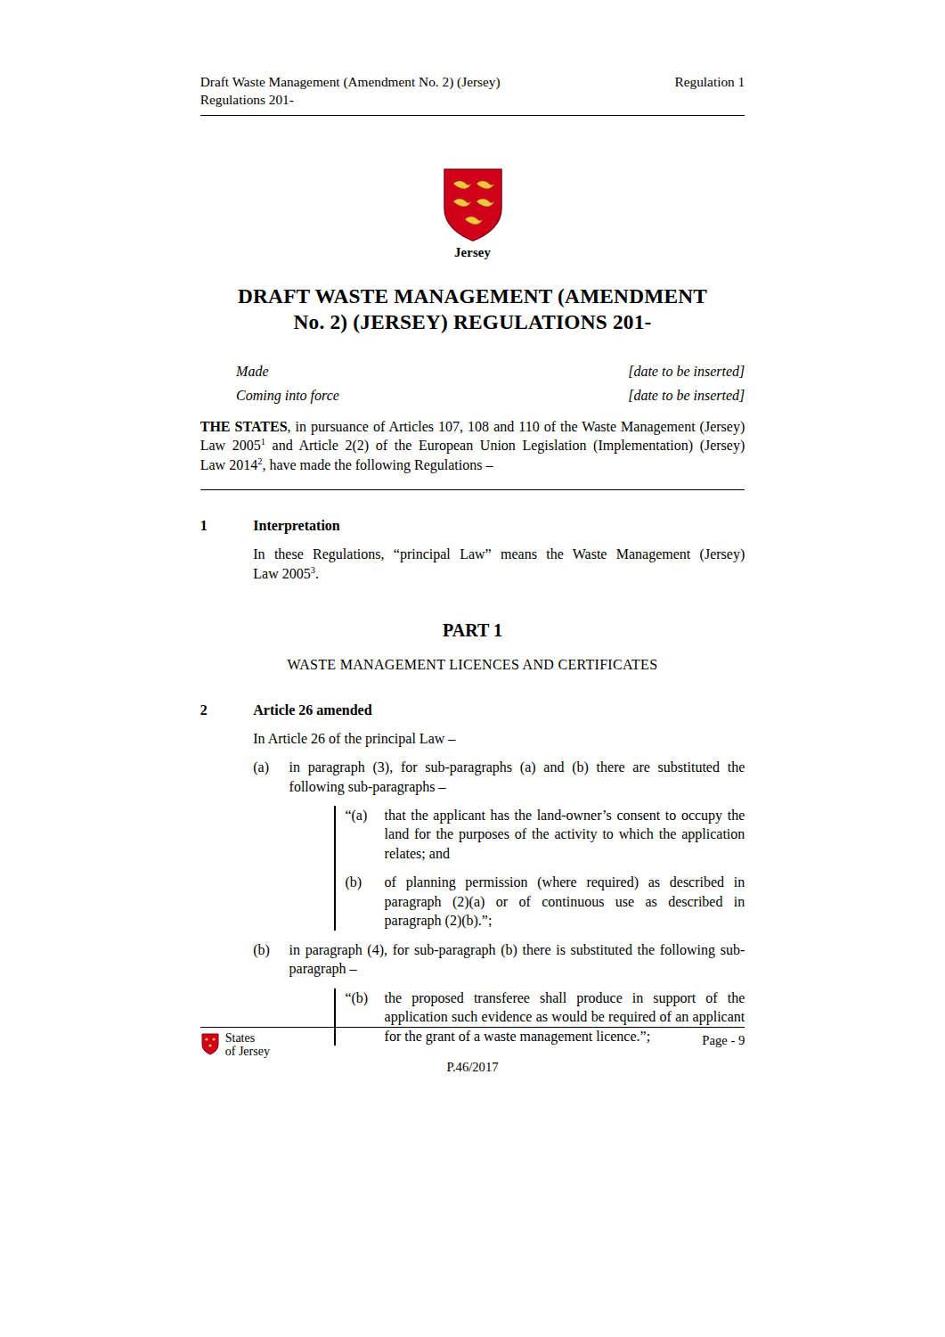Draft Waste Management (Amendment No. 2) (Jersey)
Regulations 201-
Regulation 1
Jersey
DRAFT WASTE MANAGEMENT (AMENDMENT
No. 2) (JERSEY) REGULATIONS 201-
Made[date to be inserted]
Coming into force[date to be inserted]
THE STATES, in pursuance of Articles 107, 108 and 110 of the Waste Management (Jersey) Law 20051 and Article 2(2) of the European Union Legislation (Implementation) (Jersey) Law 20142, have made the following Regulations –
1
Interpretation
In these Regulations, “principal Law” means the Waste Management (Jersey) Law 20053.
PART 1
WASTE MANAGEMENT LICENCES AND CERTIFICATES
2
Article 26 amended
In Article 26 of the principal Law –
(a)
in paragraph (3), for sub-paragraphs (a) and (b) there are substituted the following sub-paragraphs –
“(a)
that the applicant has the land-owner’s consent to occupy the land for the purposes of the activity to which the application relates; and
(b)
of planning permission (where required) as described in paragraph (2)(a) or of continuous use as described in paragraph (2)(b).”;
(b)
in paragraph (4), for sub-paragraph (b) there is substituted the following sub-paragraph –
“(b)
the proposed transferee shall produce in support of the application such evidence as would be required of an applicant for the grant of a waste management licence.”;
States
of Jersey
Page - 9
P.46/2017